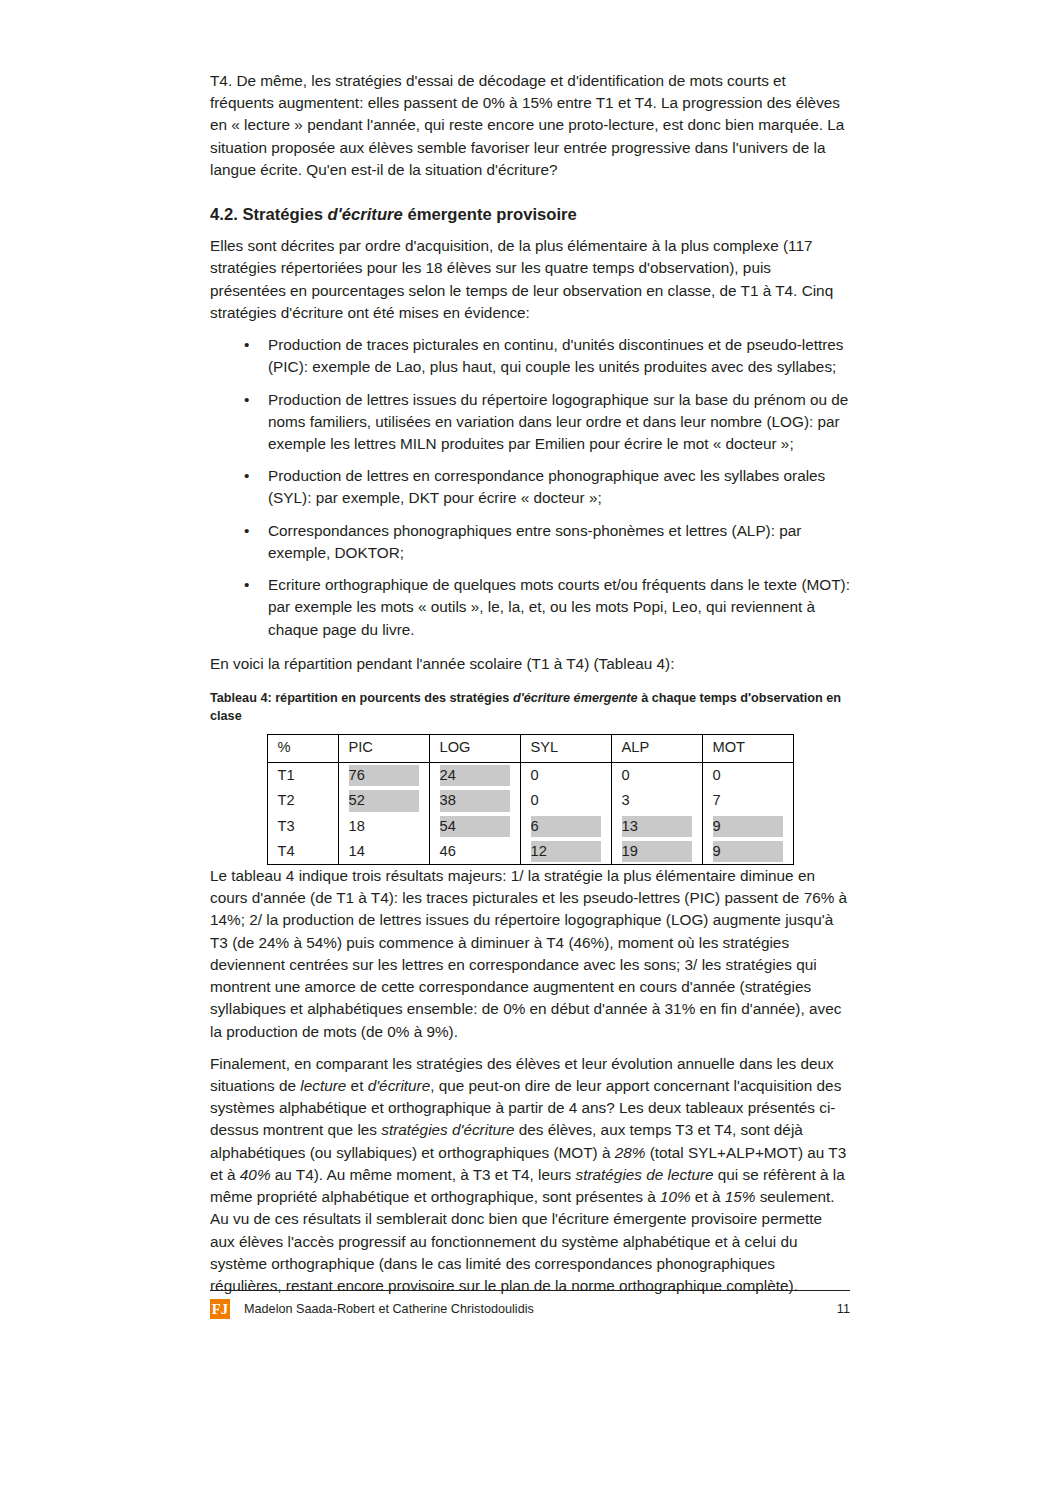T4. De même, les stratégies d'essai de décodage et d'identification de mots courts et fréquents augmentent: elles passent de 0% à 15% entre T1 et T4. La progression des élèves en « lecture » pendant l'année, qui reste encore une proto-lecture, est donc bien marquée. La situation proposée aux élèves semble favoriser leur entrée progressive dans l'univers de la langue écrite. Qu'en est-il de la situation d'écriture?
4.2. Stratégies d'écriture émergente provisoire
Elles sont décrites par ordre d'acquisition, de la plus élémentaire à la plus complexe (117 stratégies répertoriées pour les 18 élèves sur les quatre temps d'observation), puis présentées en pourcentages selon le temps de leur observation en classe, de T1 à T4. Cinq stratégies d'écriture ont été mises en évidence:
Production de traces picturales en continu, d'unités discontinues et de pseudo-lettres (PIC): exemple de Lao, plus haut, qui couple les unités produites avec des syllabes;
Production de lettres issues du répertoire logographique sur la base du prénom ou de noms familiers, utilisées en variation dans leur ordre et dans leur nombre (LOG): par exemple les lettres MILN produites par Emilien pour écrire le mot « docteur »;
Production de lettres en correspondance phonographique avec les syllabes orales (SYL): par exemple, DKT pour écrire « docteur »;
Correspondances phonographiques entre sons-phonèmes et lettres (ALP): par exemple, DOKTOR;
Ecriture orthographique de quelques mots courts et/ou fréquents dans le texte (MOT): par exemple les mots « outils », le, la, et, ou les mots Popi, Leo, qui reviennent à chaque page du livre.
En voici la répartition pendant l'année scolaire (T1 à T4) (Tableau 4):
Tableau 4: répartition en pourcents des stratégies d'écriture émergente à chaque temps d'observation en clase
| % | PIC | LOG | SYL | ALP | MOT |
| T1 | 76 | 24 | 0 | 0 | 0 |
| T2 | 52 | 38 | 0 | 3 | 7 |
| T3 | 18 | 54 | 6 | 13 | 9 |
| T4 | 14 | 46 | 12 | 19 | 9 |
Le tableau 4 indique trois résultats majeurs: 1/ la stratégie la plus élémentaire diminue en cours d'année (de T1 à T4): les traces picturales et les pseudo-lettres (PIC) passent de 76% à 14%; 2/ la production de lettres issues du répertoire logographique (LOG) augmente jusqu'à T3 (de 24% à 54%) puis commence à diminuer à T4 (46%), moment où les stratégies deviennent centrées sur les lettres en correspondance avec les sons; 3/ les stratégies qui montrent une amorce de cette correspondance augmentent en cours d'année (stratégies syllabiques et alphabétiques ensemble: de 0% en début d'année à 31% en fin d'année), avec la production de mots (de 0% à 9%).
Finalement, en comparant les stratégies des élèves et leur évolution annuelle dans les deux situations de lecture et d'écriture, que peut-on dire de leur apport concernant l'acquisition des systèmes alphabétique et orthographique à partir de 4 ans? Les deux tableaux présentés ci-dessus montrent que les stratégies d'écriture des élèves, aux temps T3 et T4, sont déjà alphabétiques (ou syllabiques) et orthographiques (MOT) à 28% (total SYL+ALP+MOT) au T3 et à 40% au T4). Au même moment, à T3 et T4, leurs stratégies de lecture qui se réfèrent à la même propriété alphabétique et orthographique, sont présentes à 10% et à 15% seulement. Au vu de ces résultats il semblerait donc bien que l'écriture émergente provisoire permette aux élèves l'accès progressif au fonctionnement du système alphabétique et à celui du système orthographique (dans le cas limité des correspondances phonographiques régulières, restant encore provisoire sur le plan de la norme orthographique complète).
FJ Madelon Saada-Robert et Catherine Christodoulidis 11